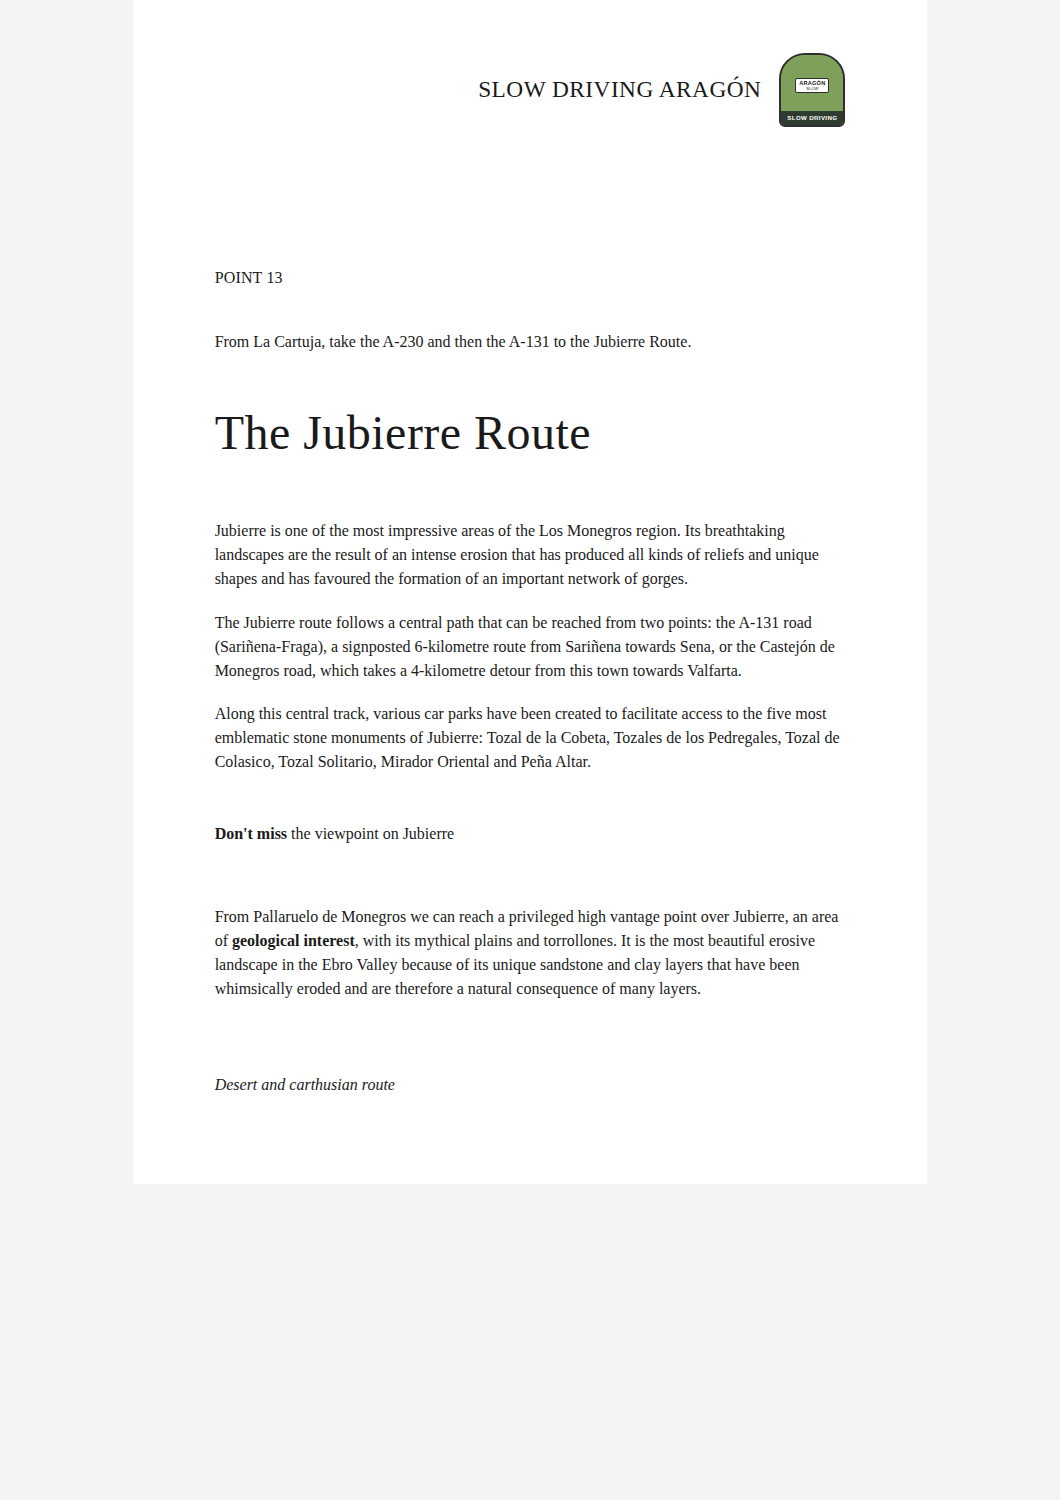SLOW DRIVING ARAGÓN
ARAGÓNSLOW
SLOW DRIVING
POINT 13
From La Cartuja, take the A-230 and then the A-131 to the Jubierre Route.
The Jubierre Route
Jubierre is one of the most impressive areas of the Los Monegros region. Its breathtaking landscapes are the result of an intense erosion that has produced all kinds of reliefs and unique shapes and has favoured the formation of an important network of gorges.
The Jubierre route follows a central path that can be reached from two points: the A-131 road (Sariñena-Fraga), a signposted 6-kilometre route from Sariñena towards Sena, or the Castejón de Monegros road, which takes a 4-kilometre detour from this town towards Valfarta.
Along this central track, various car parks have been created to facilitate access to the five most emblematic stone monuments of Jubierre: Tozal de la Cobeta, Tozales de los Pedregales, Tozal de Colasico, Tozal Solitario, Mirador Oriental and Peña Altar.
Don't miss the viewpoint on Jubierre
From Pallaruelo de Monegros we can reach a privileged high vantage point over Jubierre, an area of geological interest, with its mythical plains and torrollones. It is the most beautiful erosive landscape in the Ebro Valley because of its unique sandstone and clay layers that have been whimsically eroded and are therefore a natural consequence of many layers.
Desert and carthusian route